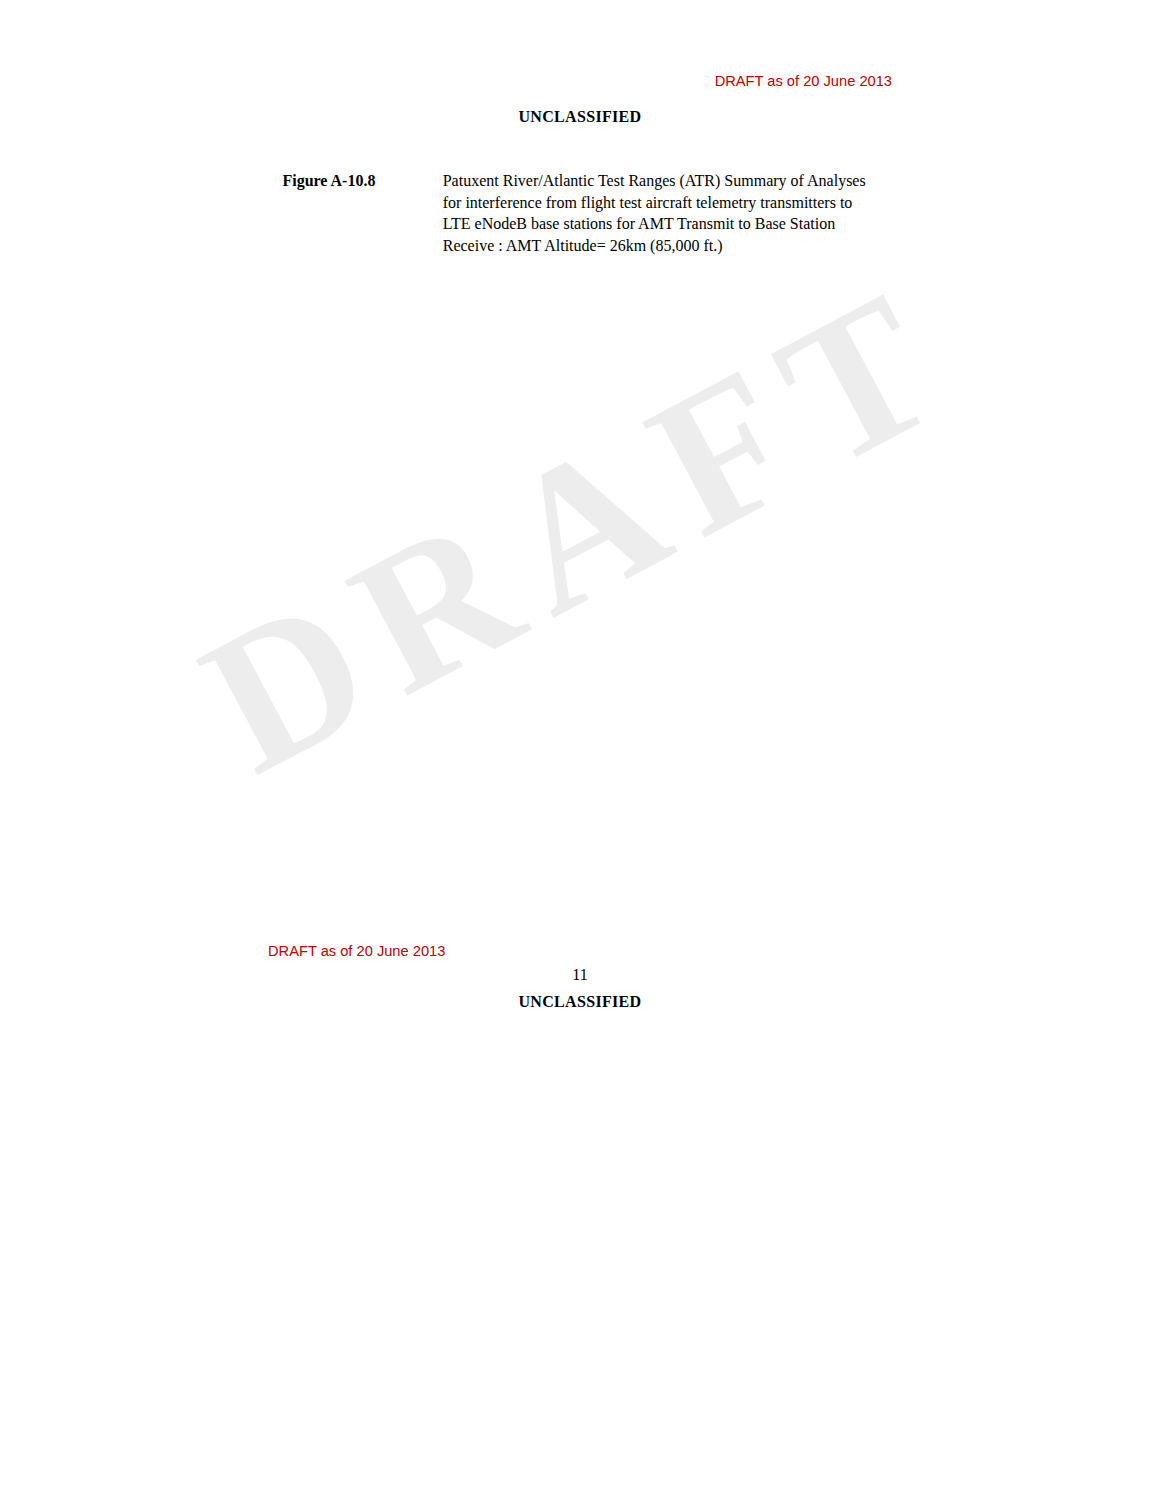DRAFT
DRAFT as of 20 June 2013
UNCLASSIFIED
Figure A-10.8 Patuxent River/Atlantic Test Ranges (ATR) Summary of Analyses for interference from flight test aircraft telemetry transmitters to LTE eNodeB base stations for AMT Transmit to Base Station Receive : AMT Altitude= 26km (85,000 ft.)
DRAFT as of 20 June 2013
11
UNCLASSIFIED